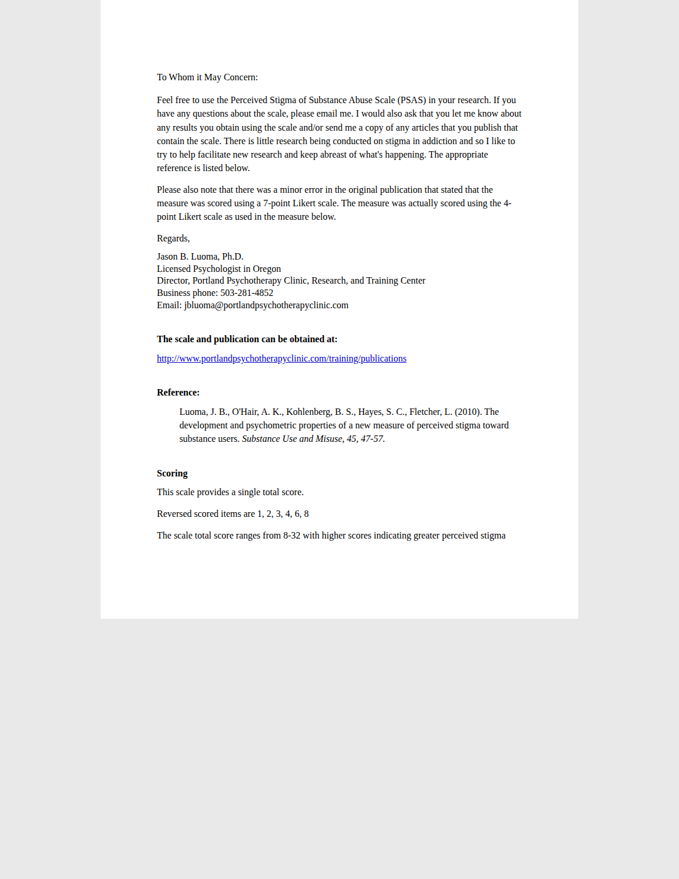To Whom it May Concern:
Feel free to use the Perceived Stigma of Substance Abuse Scale (PSAS) in your research. If you have any questions about the scale, please email me. I would also ask that you let me know about any results you obtain using the scale and/or send me a copy of any articles that you publish that contain the scale. There is little research being conducted on stigma in addiction and so I like to try to help facilitate new research and keep abreast of what's happening. The appropriate reference is listed below.
Please also note that there was a minor error in the original publication that stated that the measure was scored using a 7-point Likert scale. The measure was actually scored using the 4-point Likert scale as used in the measure below.
Regards,
Jason B. Luoma, Ph.D. Licensed Psychologist in Oregon Director, Portland Psychotherapy Clinic, Research, and Training Center Business phone: 503-281-4852 Email: jbluoma@portlandpsychotherapyclinic.com
The scale and publication can be obtained at:
http://www.portlandpsychotherapyclinic.com/training/publications
Reference:
Luoma, J. B., O'Hair, A. K., Kohlenberg, B. S., Hayes, S. C., Fletcher, L. (2010). The development and psychometric properties of a new measure of perceived stigma toward substance users. Substance Use and Misuse, 45, 47-57.
Scoring
This scale provides a single total score.
Reversed scored items are 1, 2, 3, 4, 6, 8
The scale total score ranges from 8-32 with higher scores indicating greater perceived stigma